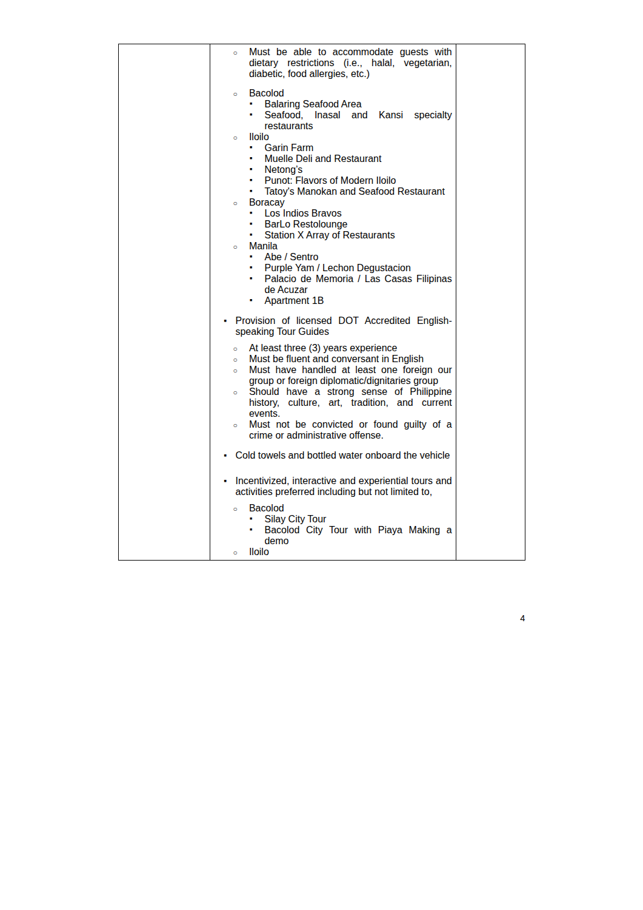| | Must be able to accommodate guests with dietary restrictions (i.e., halal, vegetarian, diabetic, food allergies, etc.) Bacolod Balaring Seafood Area Seafood, Inasal and Kansi specialty restaurants Iloilo Garin Farm Muelle Deli and Restaurant Netong’s Punot: Flavors of Modern Iloilo Tatoy's Manokan and Seafood Restaurant Boracay Los Indios Bravos BarLo Restolounge Station X Array of Restaurants Manila Abe / Sentro Purple Yam / Lechon Degustacion Palacio de Memoria / Las Casas Filipinas de Acuzar Apartment 1B Provision of licensed DOT Accredited English-speaking Tour Guides At least three (3) years experience Must be fluent and conversant in English Must have handled at least one foreign our group or foreign diplomatic/dignitaries group Should have a strong sense of Philippine history, culture, art, tradition, and current events. Must not be convicted or found guilty of a crime or administrative offense. Cold towels and bottled water onboard the vehicle Incentivized, interactive and experiential tours and activities preferred including but not limited to, Bacolod Silay City Tour Bacolod City Tour with Piaya Making a demo Iloilo | |
4